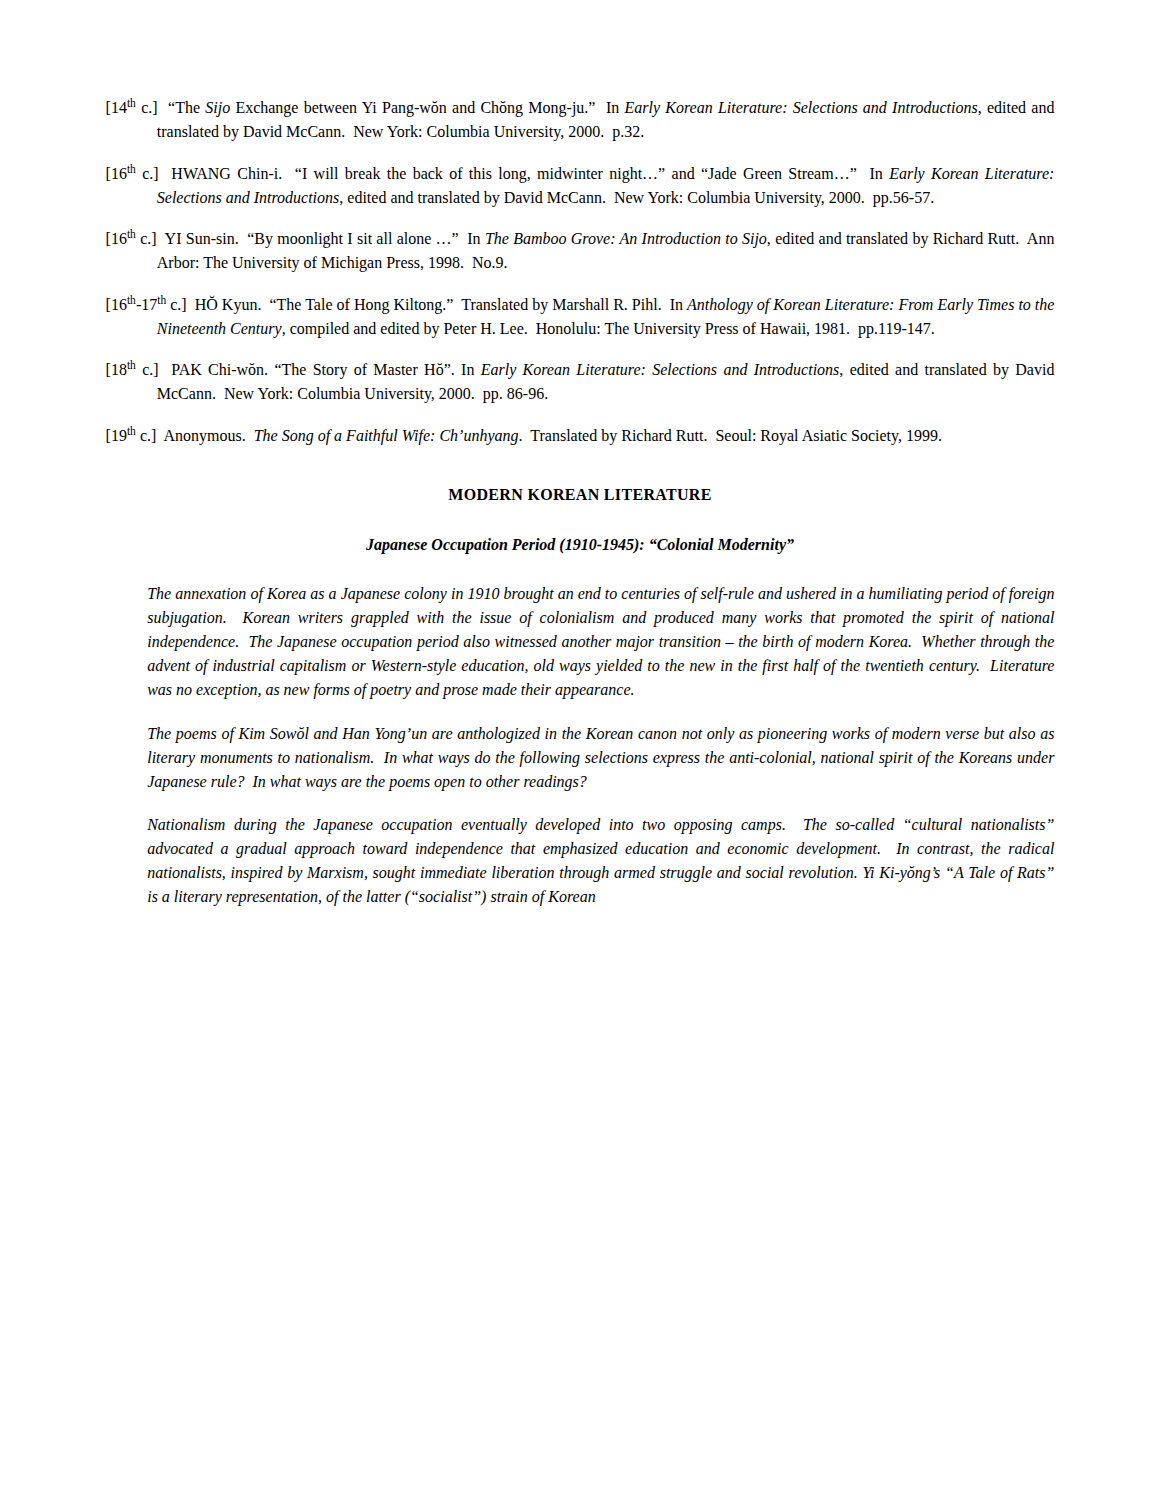[14th c.] “The Sijo Exchange between Yi Pang-wŏn and Chŏng Mong-ju.” In Early Korean Literature: Selections and Introductions, edited and translated by David McCann. New York: Columbia University, 2000. p.32.
[16th c.] HWANG Chin-i. “I will break the back of this long, midwinter night…” and “Jade Green Stream…” In Early Korean Literature: Selections and Introductions, edited and translated by David McCann. New York: Columbia University, 2000. pp.56-57.
[16th c.] YI Sun-sin. “By moonlight I sit all alone …” In The Bamboo Grove: An Introduction to Sijo, edited and translated by Richard Rutt. Ann Arbor: The University of Michigan Press, 1998. No.9.
[16th-17th c.] HŎ Kyun. “The Tale of Hong Kiltong.” Translated by Marshall R. Pihl. In Anthology of Korean Literature: From Early Times to the Nineteenth Century, compiled and edited by Peter H. Lee. Honolulu: The University Press of Hawaii, 1981. pp.119-147.
[18th c.] PAK Chi-wŏn. “The Story of Master Hŏ”. In Early Korean Literature: Selections and Introductions, edited and translated by David McCann. New York: Columbia University, 2000. pp. 86-96.
[19th c.] Anonymous. The Song of a Faithful Wife: Ch’unhyang. Translated by Richard Rutt. Seoul: Royal Asiatic Society, 1999.
MODERN KOREAN LITERATURE
Japanese Occupation Period (1910-1945): “Colonial Modernity”
The annexation of Korea as a Japanese colony in 1910 brought an end to centuries of self-rule and ushered in a humiliating period of foreign subjugation. Korean writers grappled with the issue of colonialism and produced many works that promoted the spirit of national independence. The Japanese occupation period also witnessed another major transition – the birth of modern Korea. Whether through the advent of industrial capitalism or Western-style education, old ways yielded to the new in the first half of the twentieth century. Literature was no exception, as new forms of poetry and prose made their appearance.
The poems of Kim Sowŏl and Han Yong’un are anthologized in the Korean canon not only as pioneering works of modern verse but also as literary monuments to nationalism. In what ways do the following selections express the anti-colonial, national spirit of the Koreans under Japanese rule? In what ways are the poems open to other readings?
Nationalism during the Japanese occupation eventually developed into two opposing camps. The so-called “cultural nationalists” advocated a gradual approach toward independence that emphasized education and economic development. In contrast, the radical nationalists, inspired by Marxism, sought immediate liberation through armed struggle and social revolution. Yi Ki-yŏng’s “A Tale of Rats” is a literary representation, of the latter (“socialist”) strain of Korean